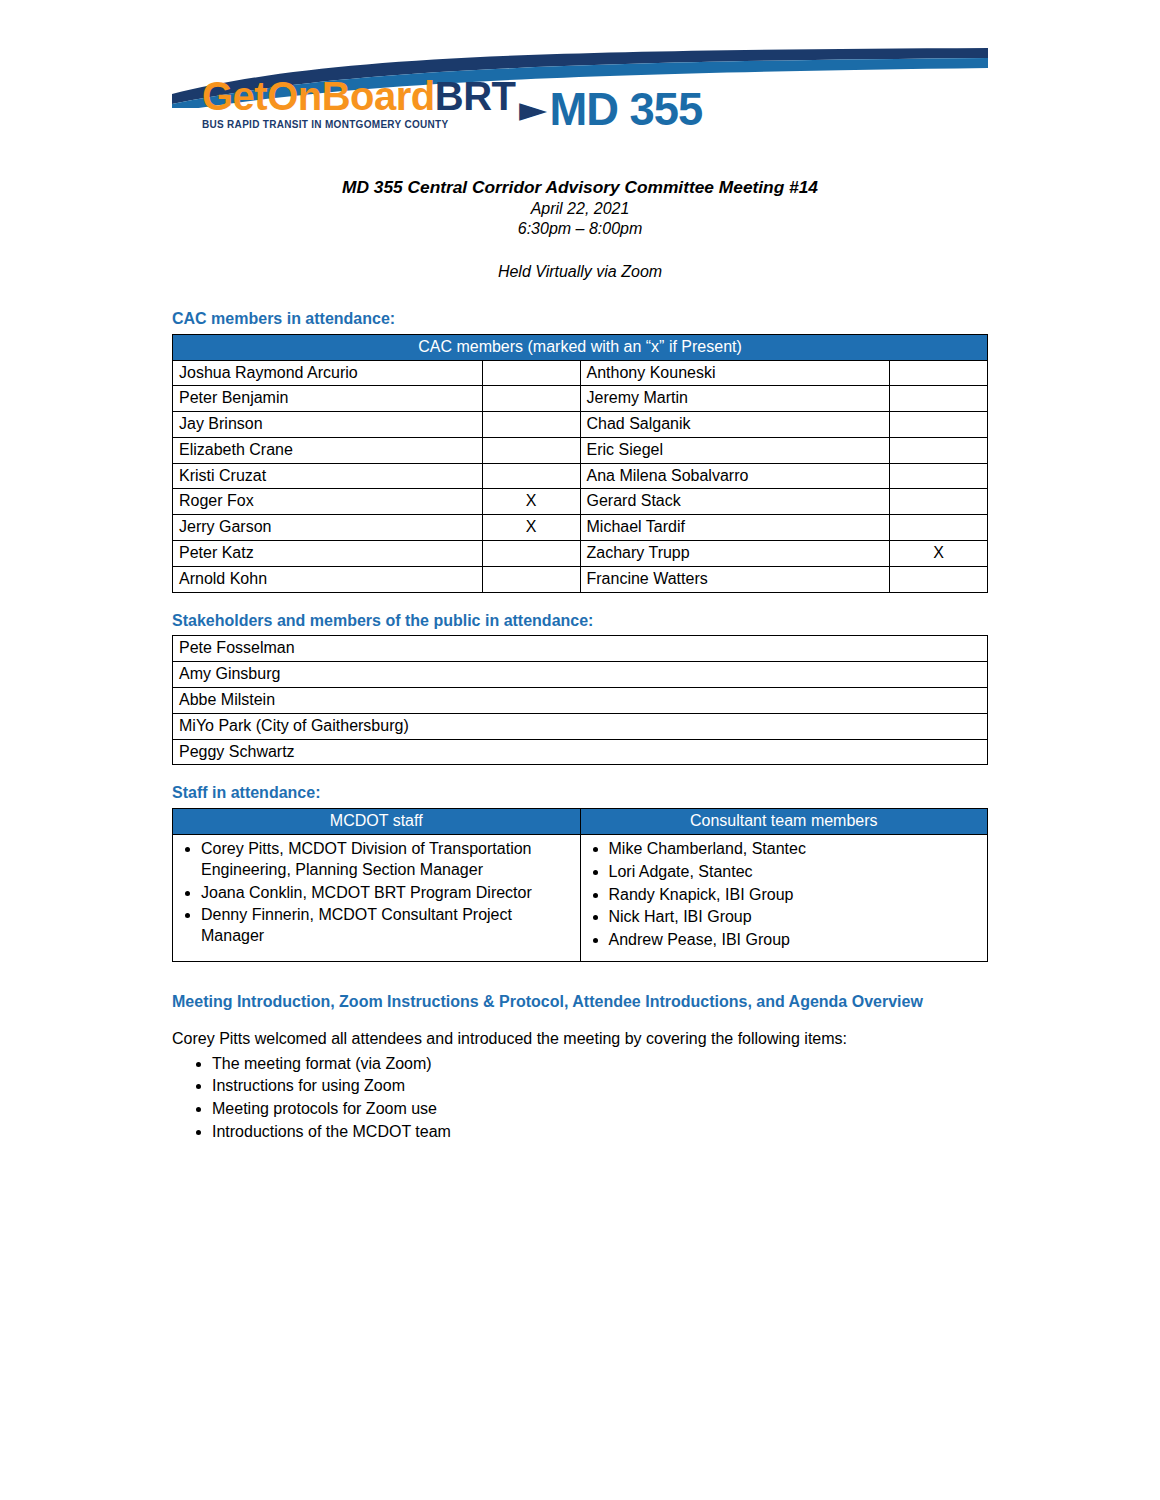GetOnBoard BRT
BUS RAPID TRANSIT IN MONTGOMERY COUNTY
▸
MD 355
MD 355 Central Corridor Advisory Committee Meeting #14
April 22, 2021
6:30pm – 8:00pm
Held Virtually via Zoom
CAC members in attendance:
| CAC members (marked with an “x” if Present) |
| --- |
| Joshua Raymond Arcurio | | Anthony Kouneski | |
| Peter Benjamin | | Jeremy Martin | |
| Jay Brinson | | Chad Salganik | |
| Elizabeth Crane | | Eric Siegel | |
| Kristi Cruzat | | Ana Milena Sobalvarro | |
| Roger Fox | X | Gerard Stack | |
| Jerry Garson | X | Michael Tardif | |
| Peter Katz | | Zachary Trupp | X |
| Arnold Kohn | | Francine Watters | |
Stakeholders and members of the public in attendance:
| Pete Fosselman |
| Amy Ginsburg |
| Abbe Milstein |
| MiYo Park (City of Gaithersburg) |
| Peggy Schwartz |
Staff in attendance:
| MCDOT staff | Consultant team members |
| --- | --- |
| Corey Pitts, MCDOT Division of Transportation Engineering, Planning Section Manager Joana Conklin, MCDOT BRT Program Director Denny Finnerin, MCDOT Consultant Project Manager | Mike Chamberland, Stantec Lori Adgate, Stantec Randy Knapick, IBI Group Nick Hart, IBI Group Andrew Pease, IBI Group |
Meeting Introduction, Zoom Instructions & Protocol, Attendee Introductions, and Agenda Overview
Corey Pitts welcomed all attendees and introduced the meeting by covering the following items:
The meeting format (via Zoom)
Instructions for using Zoom
Meeting protocols for Zoom use
Introductions of the MCDOT team